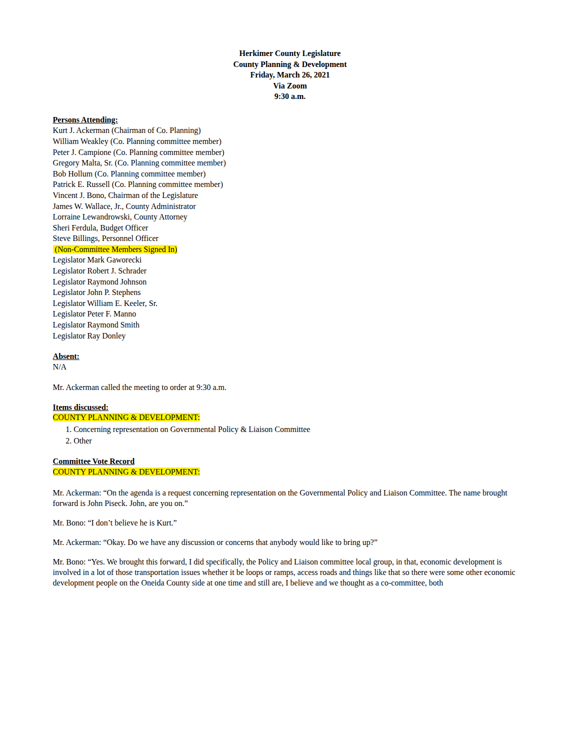Herkimer County Legislature
County Planning & Development
Friday, March 26, 2021
Via Zoom
9:30 a.m.
Persons Attending:
Kurt J. Ackerman (Chairman of Co. Planning)
William Weakley (Co. Planning committee member)
Peter J. Campione (Co. Planning committee member)
Gregory Malta, Sr. (Co. Planning committee member)
Bob Hollum (Co. Planning committee member)
Patrick E. Russell (Co. Planning committee member)
Vincent J. Bono, Chairman of the Legislature
James W. Wallace, Jr., County Administrator
Lorraine Lewandrowski, County Attorney
Sheri Ferdula, Budget Officer
Steve Billings, Personnel Officer
(Non-Committee Members Signed In)
Legislator Mark Gaworecki
Legislator Robert J. Schrader
Legislator Raymond Johnson
Legislator John P. Stephens
Legislator William E. Keeler, Sr.
Legislator Peter F. Manno
Legislator Raymond Smith
Legislator Ray Donley
Absent:
N/A
Mr. Ackerman called the meeting to order at 9:30 a.m.
Items discussed:
COUNTY PLANNING & DEVELOPMENT:
Concerning representation on Governmental Policy & Liaison Committee
Other
Committee Vote Record
COUNTY PLANNING & DEVELOPMENT:
Mr. Ackerman: “On the agenda is a request concerning representation on the Governmental Policy and Liaison Committee. The name brought forward is John Piseck. John, are you on.”
Mr. Bono: “I don’t believe he is Kurt.”
Mr. Ackerman: “Okay. Do we have any discussion or concerns that anybody would like to bring up?”
Mr. Bono: “Yes. We brought this forward, I did specifically, the Policy and Liaison committee local group, in that, economic development is involved in a lot of those transportation issues whether it be loops or ramps, access roads and things like that so there were some other economic development people on the Oneida County side at one time and still are, I believe and we thought as a co-committee, both